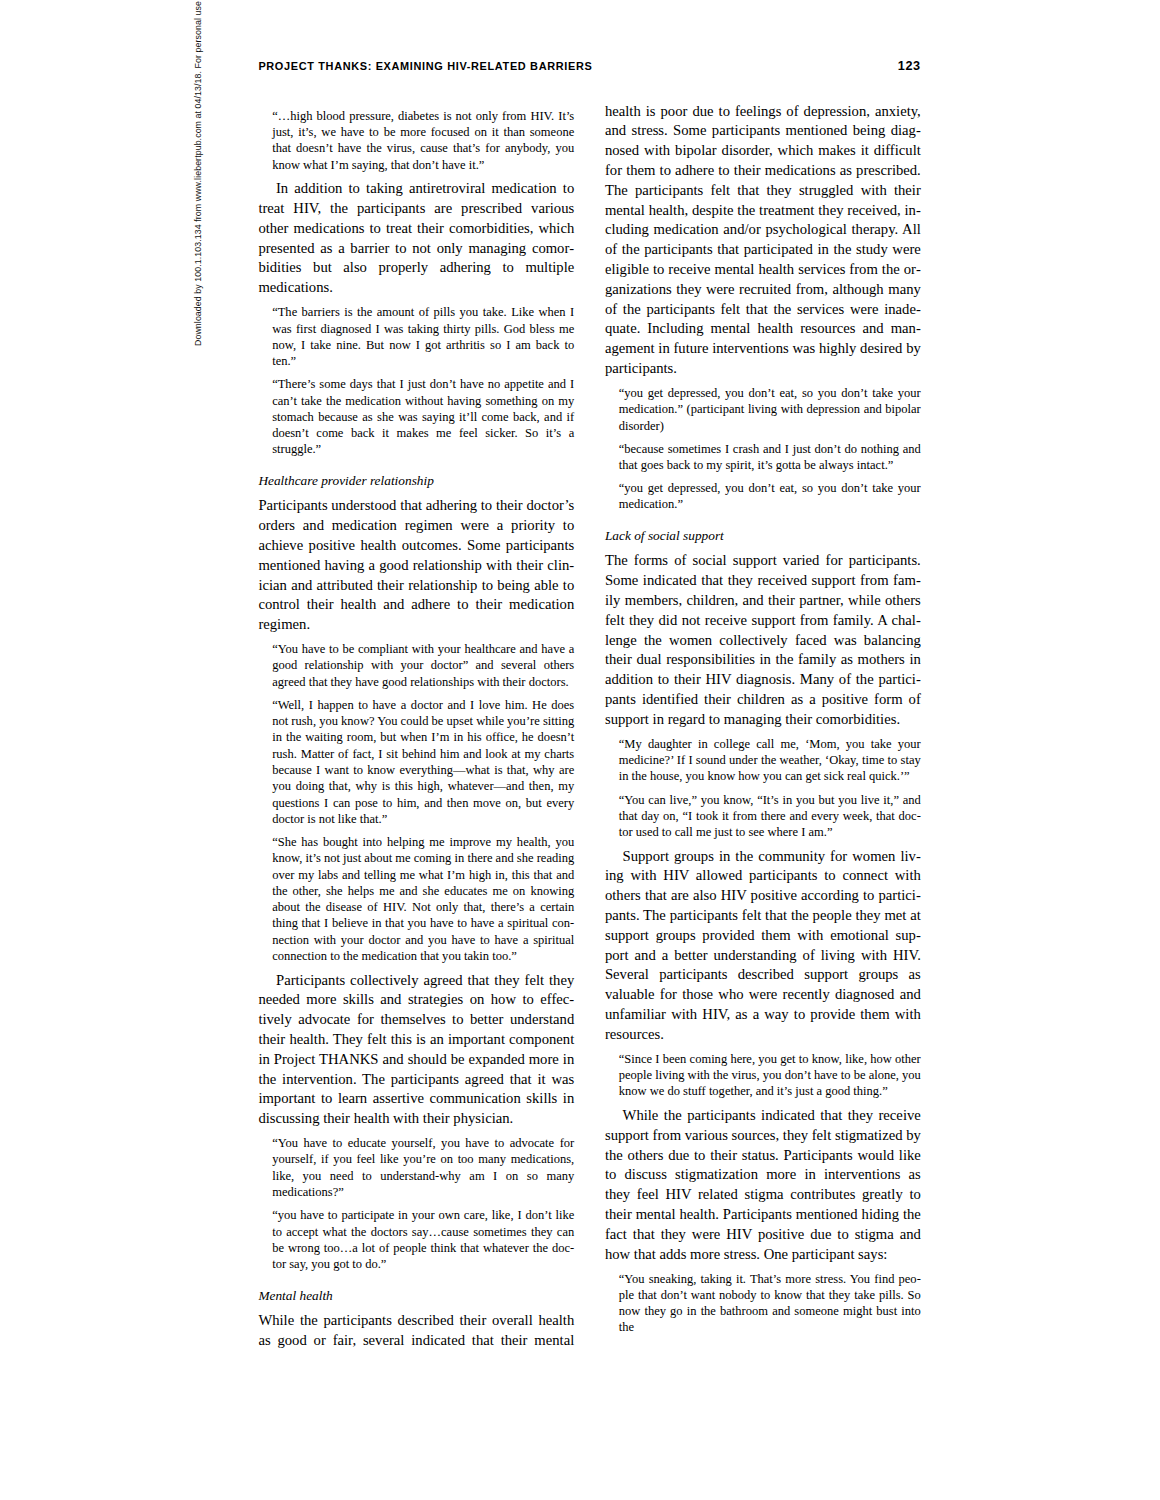Downloaded by 100.1.103.134 from www.liebertpub.com at 04/13/18. For personal use only.
Project THANKS: Examining HIV-Related Barriers 123
“…high blood pressure, diabetes is not only from HIV. It’s just, it’s, we have to be more focused on it than someone that doesn’t have the virus, cause that’s for anybody, you know what I’m saying, that don’t have it.”
In addition to taking antiretroviral medication to treat HIV, the participants are prescribed various other medications to treat their comorbidities, which presented as a barrier to not only managing comorbidities but also properly adhering to multiple medications.
“The barriers is the amount of pills you take. Like when I was first diagnosed I was taking thirty pills. God bless me now, I take nine. But now I got arthritis so I am back to ten.”
“There’s some days that I just don’t have no appetite and I can’t take the medication without having something on my stomach because as she was saying it’ll come back, and if doesn’t come back it makes me feel sicker. So it’s a struggle.”
Healthcare provider relationship
Participants understood that adhering to their doctor’s orders and medication regimen were a priority to achieve positive health outcomes. Some participants mentioned having a good relationship with their clinician and attributed their relationship to being able to control their health and adhere to their medication regimen.
“You have to be compliant with your healthcare and have a good relationship with your doctor” and several others agreed that they have good relationships with their doctors.
“Well, I happen to have a doctor and I love him. He does not rush, you know? You could be upset while you’re sitting in the waiting room, but when I’m in his office, he doesn’t rush. Matter of fact, I sit behind him and look at my charts because I want to know everything—what is that, why are you doing that, why is this high, whatever—and then, my questions I can pose to him, and then move on, but every doctor is not like that.”
“She has bought into helping me improve my health, you know, it’s not just about me coming in there and she reading over my labs and telling me what I’m high in, this that and the other, she helps me and she educates me on knowing about the disease of HIV. Not only that, there’s a certain thing that I believe in that you have to have a spiritual connection with your doctor and you have to have a spiritual connection to the medication that you takin too.”
Participants collectively agreed that they felt they needed more skills and strategies on how to effectively advocate for themselves to better understand their health. They felt this is an important component in Project THANKS and should be expanded more in the intervention. The participants agreed that it was important to learn assertive communication skills in discussing their health with their physician.
“You have to educate yourself, you have to advocate for yourself, if you feel like you’re on too many medications, like, you need to understand-why am I on so many medications?”
“you have to participate in your own care, like, I don’t like to accept what the doctors say…cause sometimes they can be wrong too…a lot of people think that whatever the doctor say, you got to do.”
Mental health
While the participants described their overall health as good or fair, several indicated that their mental health is poor due to feelings of depression, anxiety, and stress. Some participants mentioned being diagnosed with bipolar disorder, which makes it difficult for them to adhere to their medications as prescribed. The participants felt that they struggled with their mental health, despite the treatment they received, including medication and/or psychological therapy. All of the participants that participated in the study were eligible to receive mental health services from the organizations they were recruited from, although many of the participants felt that the services were inadequate. Including mental health resources and management in future interventions was highly desired by participants.
“you get depressed, you don’t eat, so you don’t take your medication.” (participant living with depression and bipolar disorder)
“because sometimes I crash and I just don’t do nothing and that goes back to my spirit, it’s gotta be always intact.”
“you get depressed, you don’t eat, so you don’t take your medication.”
Lack of social support
The forms of social support varied for participants. Some indicated that they received support from family members, children, and their partner, while others felt they did not receive support from family. A challenge the women collectively faced was balancing their dual responsibilities in the family as mothers in addition to their HIV diagnosis. Many of the participants identified their children as a positive form of support in regard to managing their comorbidities.
“My daughter in college call me, ‘Mom, you take your medicine?’ If I sound under the weather, ‘Okay, time to stay in the house, you know how you can get sick real quick.’”
“You can live,” you know, “It’s in you but you live it,” and that day on, “I took it from there and every week, that doctor used to call me just to see where I am.”
Support groups in the community for women living with HIV allowed participants to connect with others that are also HIV positive according to participants. The participants felt that the people they met at support groups provided them with emotional support and a better understanding of living with HIV. Several participants described support groups as valuable for those who were recently diagnosed and unfamiliar with HIV, as a way to provide them with resources.
“Since I been coming here, you get to know, like, how other people living with the virus, you don’t have to be alone, you know we do stuff together, and it’s just a good thing.”
While the participants indicated that they receive support from various sources, they felt stigmatized by the others due to their status. Participants would like to discuss stigmatization more in interventions as they feel HIV related stigma contributes greatly to their mental health. Participants mentioned hiding the fact that they were HIV positive due to stigma and how that adds more stress. One participant says:
“You sneaking, taking it. That’s more stress. You find people that don’t want nobody to know that they take pills. So now they go in the bathroom and someone might bust into the